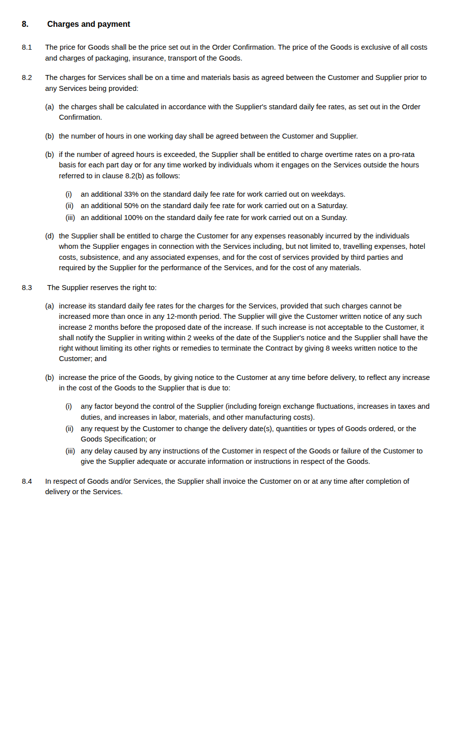8. Charges and payment
8.1
The price for Goods shall be the price set out in the Order Confirmation. The price of the Goods is exclusive of all costs and charges of packaging, insurance, transport of the Goods.
8.2
The charges for Services shall be on a time and materials basis as agreed between the Customer and Supplier prior to any Services being provided:
(a)
the charges shall be calculated in accordance with the Supplier's standard daily fee rates, as set out in the Order Confirmation.
(b)
the number of hours in one working day shall be agreed between the Customer and Supplier.
(b)
if the number of agreed hours is exceeded, the Supplier shall be entitled to charge overtime rates on a pro-rata basis for each part day or for any time worked by individuals whom it engages on the Services outside the hours referred to in clause 8.2(b) as follows:
(i)
an additional 33% on the standard daily fee rate for work carried out on weekdays.
(ii)
an additional 50% on the standard daily fee rate for work carried out on a Saturday.
(iii)
an additional 100% on the standard daily fee rate for work carried out on a Sunday.
(d)
the Supplier shall be entitled to charge the Customer for any expenses reasonably incurred by the individuals whom the Supplier engages in connection with the Services including, but not limited to, travelling expenses, hotel costs, subsistence, and any associated expenses, and for the cost of services provided by third parties and required by the Supplier for the performance of the Services, and for the cost of any materials.
8.3
The Supplier reserves the right to:
(a)
increase its standard daily fee rates for the charges for the Services, provided that such charges cannot be increased more than once in any 12-month period. The Supplier will give the Customer written notice of any such increase 2 months before the proposed date of the increase. If such increase is not acceptable to the Customer, it shall notify the Supplier in writing within 2 weeks of the date of the Supplier's notice and the Supplier shall have the right without limiting its other rights or remedies to terminate the Contract by giving 8 weeks written notice to the Customer; and
(b)
increase the price of the Goods, by giving notice to the Customer at any time before delivery, to reflect any increase in the cost of the Goods to the Supplier that is due to:
(i)
any factor beyond the control of the Supplier (including foreign exchange fluctuations, increases in taxes and duties, and increases in labor, materials, and other manufacturing costs).
(ii)
any request by the Customer to change the delivery date(s), quantities or types of Goods ordered, or the Goods Specification; or
(iii)
any delay caused by any instructions of the Customer in respect of the Goods or failure of the Customer to give the Supplier adequate or accurate information or instructions in respect of the Goods.
8.4
In respect of Goods and/or Services, the Supplier shall invoice the Customer on or at any time after completion of delivery or the Services.